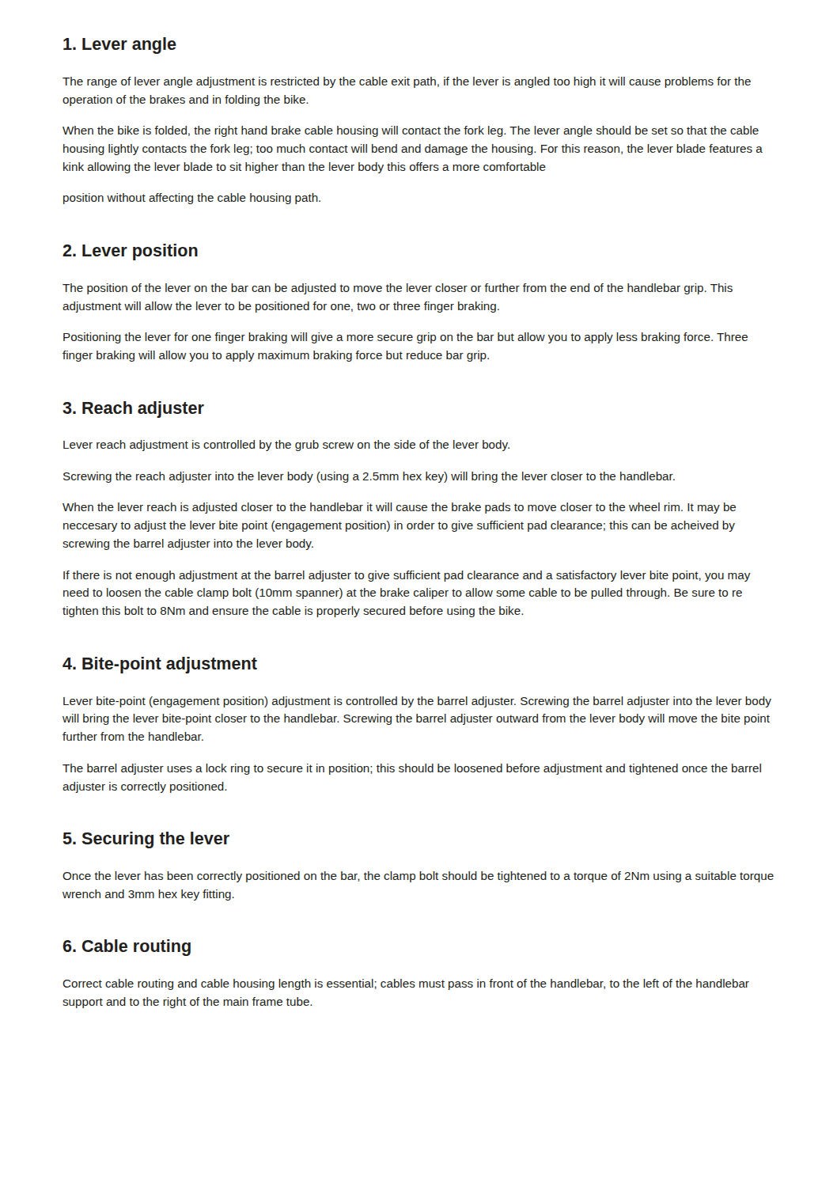1. Lever angle
The range of lever angle adjustment is restricted by the cable exit path, if the lever is angled too high it will cause problems for the operation of the brakes and in folding the bike.
When the bike is folded, the right hand brake cable housing will contact the fork leg. The lever angle should be set so that the cable housing lightly contacts the fork leg; too much contact will bend and damage the housing. For this reason, the lever blade features a kink allowing the lever blade to sit higher than the lever body this offers a more comfortable
position without affecting the cable housing path.
2. Lever position
The position of the lever on the bar can be adjusted to move the lever closer or further from the end of the handlebar grip. This adjustment will allow the lever to be positioned for one, two or three finger braking.
Positioning the lever for one finger braking will give a more secure grip on the bar but allow you to apply less braking force. Three finger braking will allow you to apply maximum braking force but reduce bar grip.
3. Reach adjuster
Lever reach adjustment is controlled by the grub screw on the side of the lever body.
Screwing the reach adjuster into the lever body (using a 2.5mm hex key) will bring the lever closer to the handlebar.
When the lever reach is adjusted closer to the handlebar it will cause the brake pads to move closer to the wheel rim. It may be neccesary to adjust the lever bite point (engagement position) in order to give sufficient pad clearance; this can be acheived by screwing the barrel adjuster into the lever body.
If there is not enough adjustment at the barrel adjuster to give sufficient pad clearance and a satisfactory lever bite point, you may need to loosen the cable clamp bolt (10mm spanner) at the brake caliper to allow some cable to be pulled through. Be sure to re tighten this bolt to 8Nm and ensure the cable is properly secured before using the bike.
4. Bite-point adjustment
Lever bite-point (engagement position) adjustment is controlled by the barrel adjuster. Screwing the barrel adjuster into the lever body will bring the lever bite-point closer to the handlebar. Screwing the barrel adjuster outward from the lever body will move the bite point further from the handlebar.
The barrel adjuster uses a lock ring to secure it in position; this should be loosened before adjustment and tightened once the barrel adjuster is correctly positioned.
5. Securing the lever
Once the lever has been correctly positioned on the bar, the clamp bolt should be tightened to a torque of 2Nm using a suitable torque wrench and 3mm hex key fitting.
6. Cable routing
Correct cable routing and cable housing length is essential; cables must pass in front of the handlebar, to the left of the handlebar support and to the right of the main frame tube.